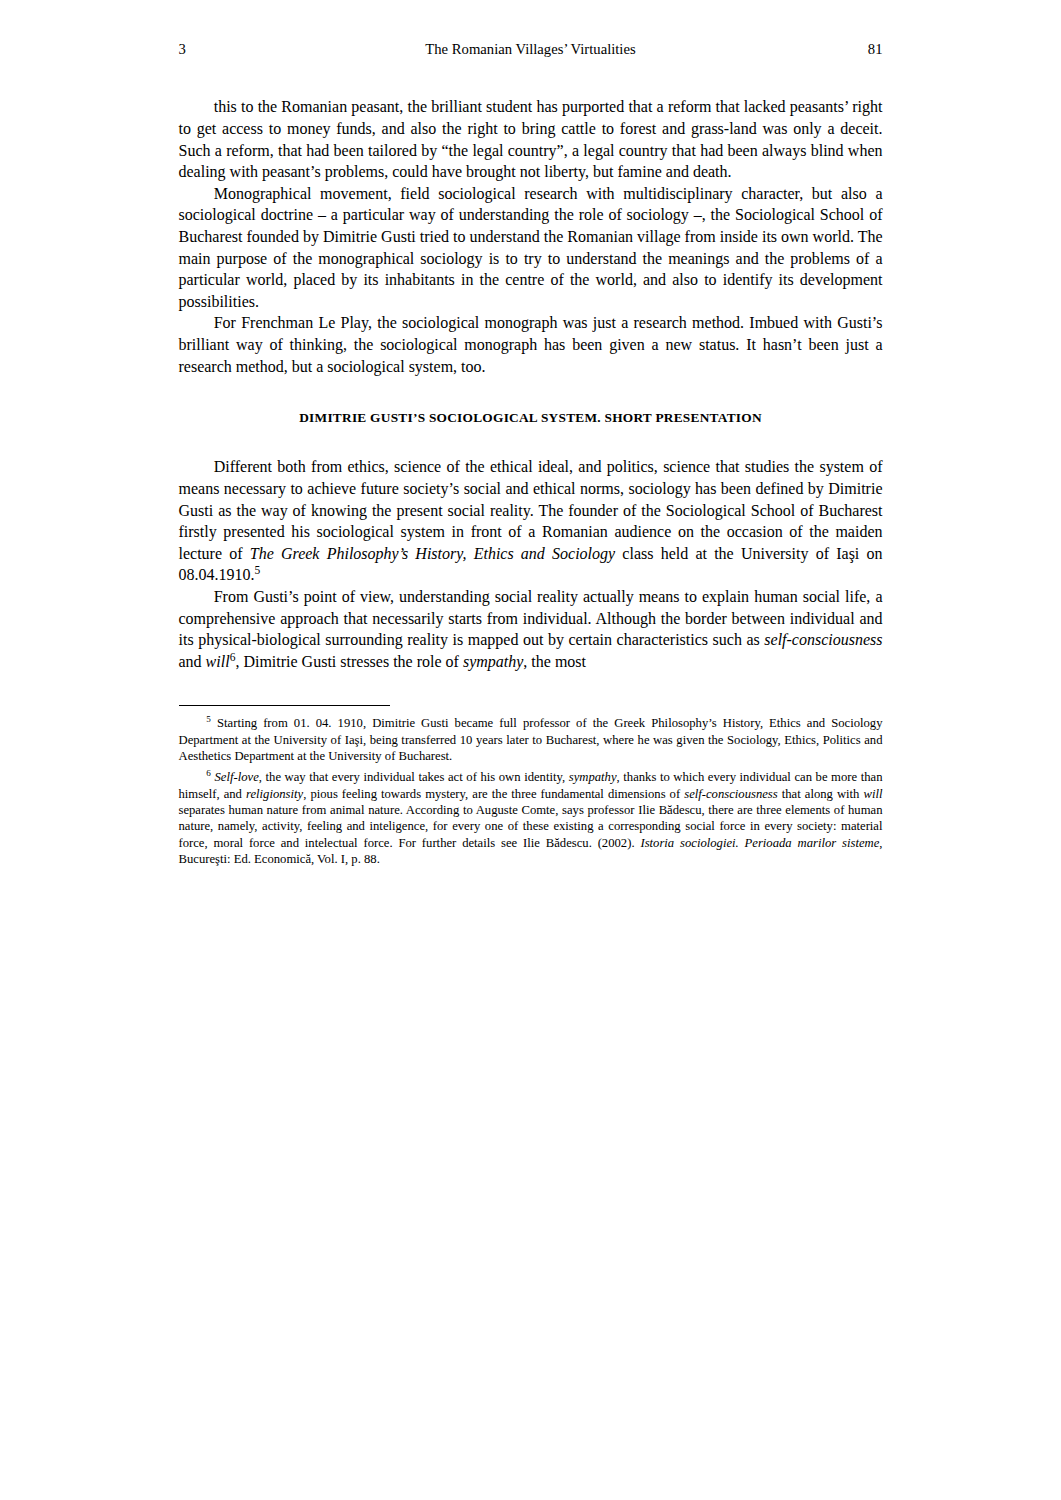3 The Romanian Villages’ Virtualities 81
this to the Romanian peasant, the brilliant student has purported that a reform that lacked peasants’ right to get access to money funds, and also the right to bring cattle to forest and grass-land was only a deceit. Such a reform, that had been tailored by “the legal country”, a legal country that had been always blind when dealing with peasant’s problems, could have brought not liberty, but famine and death.
Monographical movement, field sociological research with multidisciplinary character, but also a sociological doctrine – a particular way of understanding the role of sociology –, the Sociological School of Bucharest founded by Dimitrie Gusti tried to understand the Romanian village from inside its own world. The main purpose of the monographical sociology is to try to understand the meanings and the problems of a particular world, placed by its inhabitants in the centre of the world, and also to identify its development possibilities.
For Frenchman Le Play, the sociological monograph was just a research method. Imbued with Gusti’s brilliant way of thinking, the sociological monograph has been given a new status. It hasn’t been just a research method, but a sociological system, too.
Dimitrie Gusti’s Sociological System. Short Presentation
Different both from ethics, science of the ethical ideal, and politics, science that studies the system of means necessary to achieve future society’s social and ethical norms, sociology has been defined by Dimitrie Gusti as the way of knowing the present social reality. The founder of the Sociological School of Bucharest firstly presented his sociological system in front of a Romanian audience on the occasion of the maiden lecture of The Greek Philosophy’s History, Ethics and Sociology class held at the University of Iaşi on 08.04.1910.5
From Gusti’s point of view, understanding social reality actually means to explain human social life, a comprehensive approach that necessarily starts from individual. Although the border between individual and its physical-biological surrounding reality is mapped out by certain characteristics such as self-consciousness and will6, Dimitrie Gusti stresses the role of sympathy, the most
5 Starting from 01. 04. 1910, Dimitrie Gusti became full professor of the Greek Philosophy’s History, Ethics and Sociology Department at the University of Iaşi, being transferred 10 years later to Bucharest, where he was given the Sociology, Ethics, Politics and Aesthetics Department at the University of Bucharest.
6 Self-love, the way that every individual takes act of his own identity, sympathy, thanks to which every individual can be more than himself, and religionsity, pious feeling towards mystery, are the three fundamental dimensions of self-consciousness that along with will separates human nature from animal nature. According to Auguste Comte, says professor Ilie Bădescu, there are three elements of human nature, namely, activity, feeling and inteligence, for every one of these existing a corresponding social force in every society: material force, moral force and intelectual force. For further details see Ilie Bădescu. (2002). Istoria sociologiei. Perioada marilor sisteme, Bucureşti: Ed. Economică, Vol. I, p. 88.